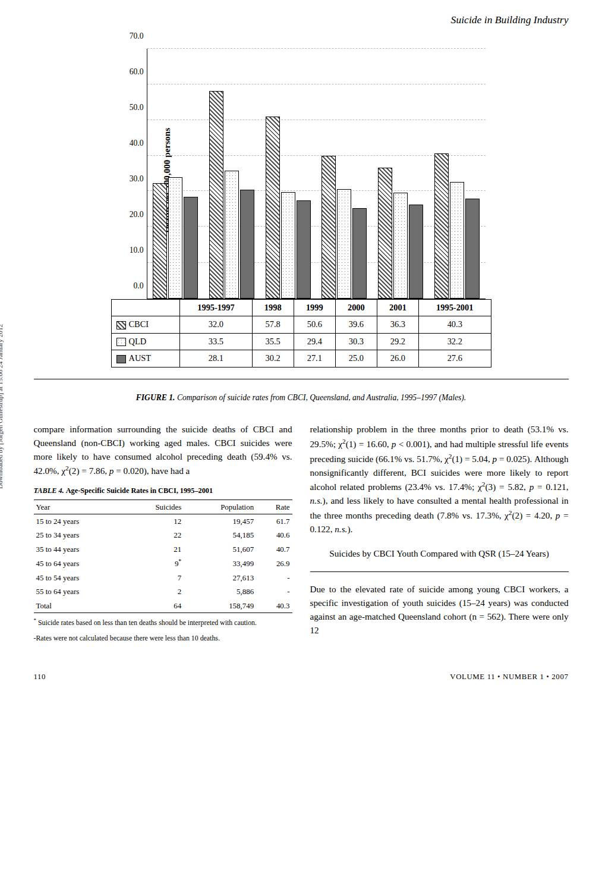Downloaded by [Jorgen Gullestrup] at 15:06 24 January 2012
Suicide in Building Industry
Deaths per 100,000 persons
70.0
60.0
50.0
40.0
30.0
20.0
10.0
0.0
| | 1995-1997 | 1998 | 1999 | 2000 | 2001 | 1995-2001 |
| --- | --- | --- | --- | --- | --- | --- |
| CBCI | 32.0 | 57.8 | 50.6 | 39.6 | 36.3 | 40.3 |
| QLD | 33.5 | 35.5 | 29.4 | 30.3 | 29.2 | 32.2 |
| AUST | 28.1 | 30.2 | 27.1 | 25.0 | 26.0 | 27.6 |
FIGURE 1. Comparison of suicide rates from CBCI, Queensland, and Australia, 1995–1997 (Males).
compare information surrounding the suicide deaths of CBCI and Queensland (non-CBCI) working aged males. CBCI suicides were more likely to have consumed alcohol preceding death (59.4% vs. 42.0%, χ2(2) = 7.86, p = 0.020), have had a
TABLE 4. Age-Specific Suicide Rates in CBCI, 1995–2001
| Year | Suicides | Population | Rate |
| --- | --- | --- | --- |
| 15 to 24 years | 12 | 19,457 | 61.7 |
| 25 to 34 years | 22 | 54,185 | 40.6 |
| 35 to 44 years | 21 | 51,607 | 40.7 |
| 45 to 64 years | 9 * | 33,499 | 26.9 |
| 45 to 54 years | 7 | 27,613 | - |
| 55 to 64 years | 2 | 5,886 | - |
| Total | 64 | 158,749 | 40.3 |
* Suicide rates based on less than ten deaths should be interpreted with caution.
-Rates were not calculated because there were less than 10 deaths.
relationship problem in the three months prior to death (53.1% vs. 29.5%; χ2(1) = 16.60, p < 0.001), and had multiple stressful life events preceding suicide (66.1% vs. 51.7%, χ2(1) = 5.04, p = 0.025). Although nonsignificantly different, BCI suicides were more likely to report alcohol related problems (23.4% vs. 17.4%; χ2(3) = 5.82, p = 0.121, n.s.), and less likely to have consulted a mental health professional in the three months preceding death (7.8% vs. 17.3%, χ2(2) = 4.20, p = 0.122, n.s.).
Suicides by CBCI Youth Compared with QSR (15–24 Years)
Due to the elevated rate of suicide among young CBCI workers, a specific investigation of youth suicides (15–24 years) was conducted against an age-matched Queensland cohort (n = 562). There were only 12
110 VOLUME 11 • NUMBER 1 • 2007